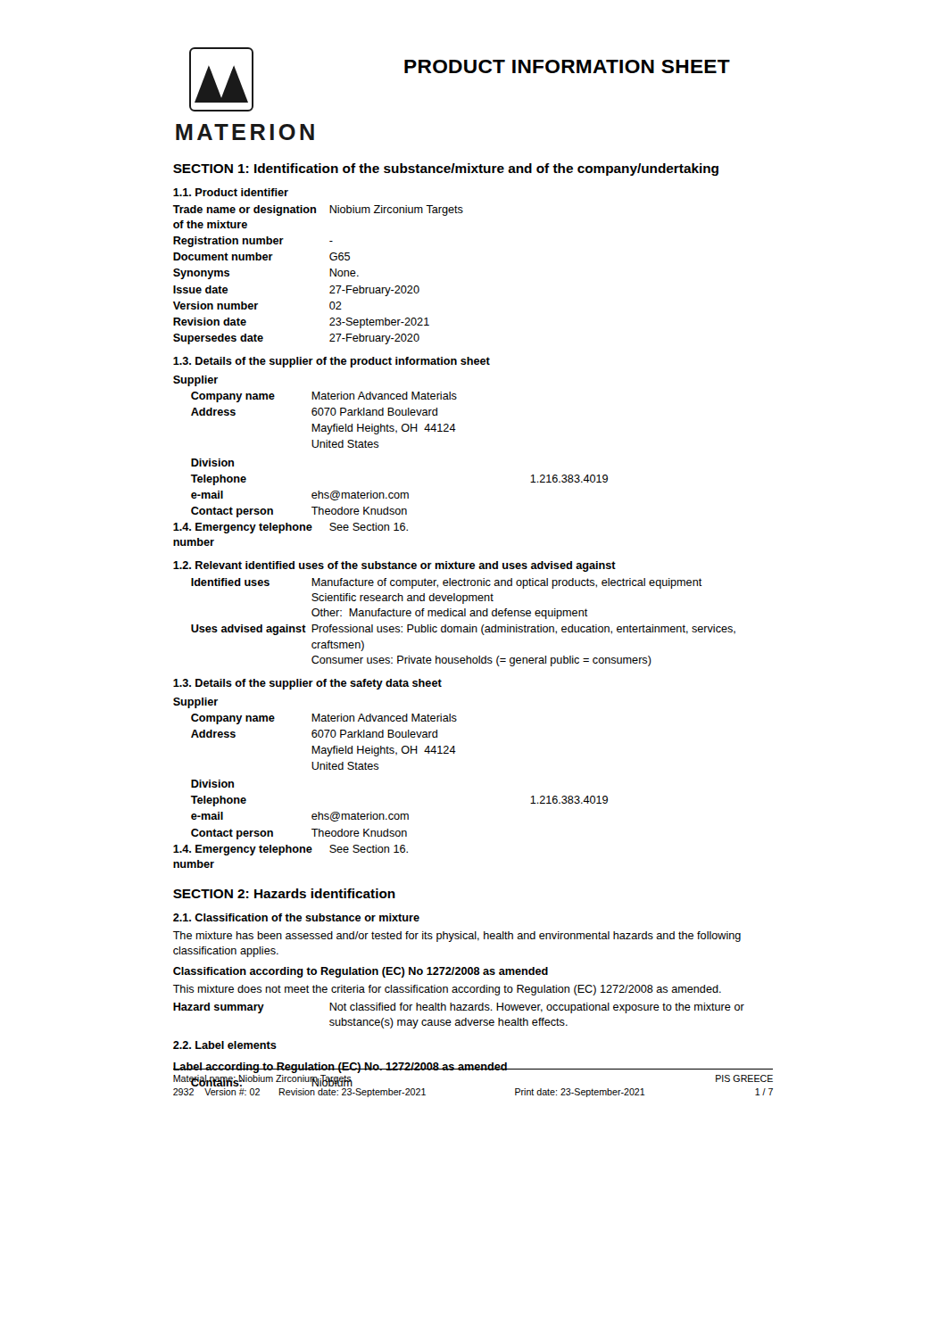MATERION
PRODUCT INFORMATION SHEET
SECTION 1: Identification of the substance/mixture and of the company/undertaking
1.1. Product identifier
Trade name or designation of the mixture
Niobium Zirconium Targets
Registration number
-
Document number
G65
Synonyms
None.
Issue date
27-February-2020
Version number
02
Revision date
23-September-2021
Supersedes date
27-February-2020
1.3. Details of the supplier of the product information sheet
Supplier
Company name
Materion Advanced Materials
Address
6070 Parkland Boulevard
Mayfield Heights, OH 44124
United States
Division
Telephone
1.216.383.4019
e-mail
ehs@materion.com
Contact person
Theodore Knudson
1.4. Emergency telephone number
See Section 16.
1.2. Relevant identified uses of the substance or mixture and uses advised against
Identified uses
Manufacture of computer, electronic and optical products, electrical equipment
Scientific research and development
Other: Manufacture of medical and defense equipment
Uses advised against
Professional uses: Public domain (administration, education, entertainment, services, craftsmen)
Consumer uses: Private households (= general public = consumers)
1.3. Details of the supplier of the safety data sheet
Supplier
Company name
Materion Advanced Materials
Address
6070 Parkland Boulevard
Mayfield Heights, OH 44124
United States
Division
Telephone
1.216.383.4019
e-mail
ehs@materion.com
Contact person
Theodore Knudson
1.4. Emergency telephone number
See Section 16.
SECTION 2: Hazards identification
2.1. Classification of the substance or mixture
The mixture has been assessed and/or tested for its physical, health and environmental hazards and the following classification applies.
Classification according to Regulation (EC) No 1272/2008 as amended
This mixture does not meet the criteria for classification according to Regulation (EC) 1272/2008 as amended.
Hazard summary
Not classified for health hazards. However, occupational exposure to the mixture or substance(s) may cause adverse health effects.
2.2. Label elements
Label according to Regulation (EC) No. 1272/2008 as amended
Contains:
Niobium
Material name: Niobium Zirconium Targets PIS GREECE
2932 Version #: 02 Revision date: 23-September-2021 Print date: 23-September-2021 1 / 7